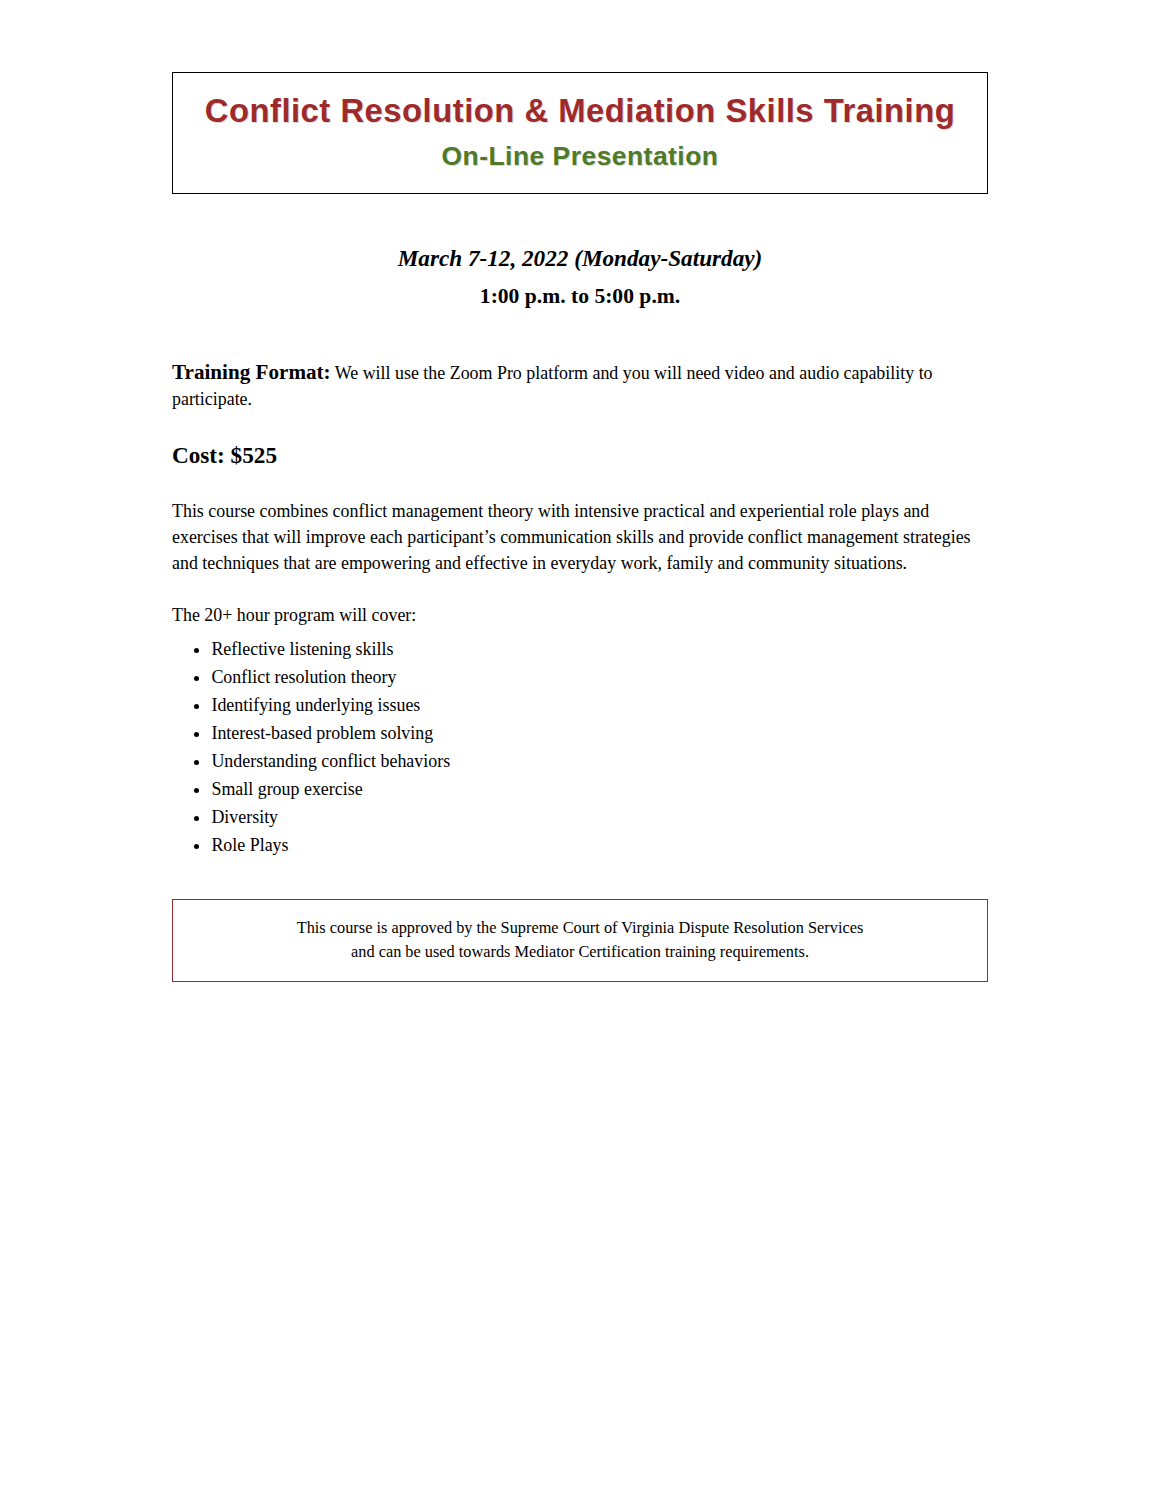Conflict Resolution & Mediation Skills Training
On-Line Presentation
March 7-12, 2022 (Monday-Saturday)
1:00 p.m. to 5:00 p.m.
Training Format: We will use the Zoom Pro platform and you will need video and audio capability to participate.
Cost: $525
This course combines conflict management theory with intensive practical and experiential role plays and exercises that will improve each participant’s communication skills and provide conflict management strategies and techniques that are empowering and effective in everyday work, family and community situations.
The 20+ hour program will cover:
Reflective listening skills
Conflict resolution theory
Identifying underlying issues
Interest-based problem solving
Understanding conflict behaviors
Small group exercise
Diversity
Role Plays
This course is approved by the Supreme Court of Virginia Dispute Resolution Services
and can be used towards Mediator Certification training requirements.